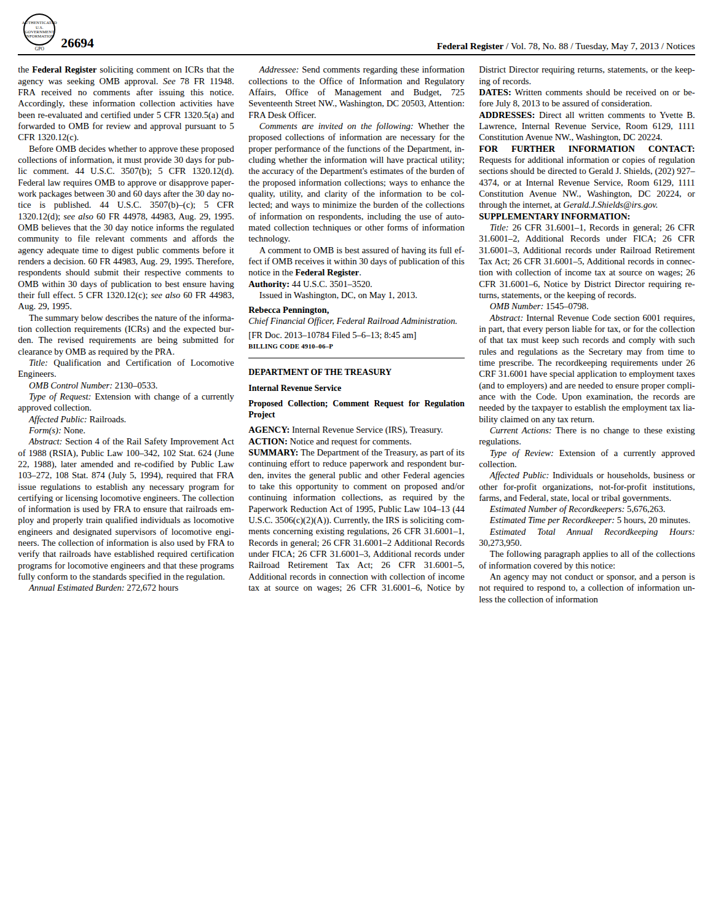AUTHENTICATED
U.S. GOVERNMENT
INFORMATION
GPO
26694
Federal Register / Vol. 78, No. 88 / Tuesday, May 7, 2013 / Notices
the Federal Register soliciting comment on ICRs that the agency was seeking OMB approval. See 78 FR 11948. FRA received no comments after issuing this notice. Accordingly, these information collection activities have been re-evaluated and certified under 5 CFR 1320.5(a) and forwarded to OMB for review and approval pursuant to 5 CFR 1320.12(c).
Before OMB decides whether to approve these proposed collections of information, it must provide 30 days for public comment. 44 U.S.C. 3507(b); 5 CFR 1320.12(d). Federal law requires OMB to approve or disapprove paperwork packages between 30 and 60 days after the 30 day notice is published. 44 U.S.C. 3507(b)–(c); 5 CFR 1320.12(d); see also 60 FR 44978, 44983, Aug. 29, 1995. OMB believes that the 30 day notice informs the regulated community to file relevant comments and affords the agency adequate time to digest public comments before it renders a decision. 60 FR 44983, Aug. 29, 1995. Therefore, respondents should submit their respective comments to OMB within 30 days of publication to best ensure having their full effect. 5 CFR 1320.12(c); see also 60 FR 44983, Aug. 29, 1995.
The summary below describes the nature of the information collection requirements (ICRs) and the expected burden. The revised requirements are being submitted for clearance by OMB as required by the PRA.
Title: Qualification and Certification of Locomotive Engineers.
OMB Control Number: 2130–0533.
Type of Request: Extension with change of a currently approved collection.
Affected Public: Railroads.
Form(s): None.
Abstract: Section 4 of the Rail Safety Improvement Act of 1988 (RSIA), Public Law 100–342, 102 Stat. 624 (June 22, 1988), later amended and re-codified by Public Law 103–272, 108 Stat. 874 (July 5, 1994), required that FRA issue regulations to establish any necessary program for certifying or licensing locomotive engineers. The collection of information is used by FRA to ensure that railroads employ and properly train qualified individuals as locomotive engineers and designated supervisors of locomotive engineers. The collection of information is also used by FRA to verify that railroads have established required certification programs for locomotive engineers and that these programs fully conform to the standards specified in the regulation.
Annual Estimated Burden: 272,672 hours
Addressee: Send comments regarding these information collections to the Office of Information and Regulatory Affairs, Office of Management and Budget, 725 Seventeenth Street NW., Washington, DC 20503, Attention: FRA Desk Officer.
Comments are invited on the following: Whether the proposed collections of information are necessary for the proper performance of the functions of the Department, including whether the information will have practical utility; the accuracy of the Department's estimates of the burden of the proposed information collections; ways to enhance the quality, utility, and clarity of the information to be collected; and ways to minimize the burden of the collections of information on respondents, including the use of automated collection techniques or other forms of information technology.
A comment to OMB is best assured of having its full effect if OMB receives it within 30 days of publication of this notice in the Federal Register.
Authority: 44 U.S.C. 3501–3520.
Issued in Washington, DC, on May 1, 2013.
Rebecca Pennington,
Chief Financial Officer, Federal Railroad Administration.
[FR Doc. 2013–10784 Filed 5–6–13; 8:45 am]
BILLING CODE 4910–06–P
DEPARTMENT OF THE TREASURY
Internal Revenue Service
Proposed Collection; Comment Request for Regulation Project
AGENCY: Internal Revenue Service (IRS), Treasury.
ACTION: Notice and request for comments.
SUMMARY: The Department of the Treasury, as part of its continuing effort to reduce paperwork and respondent burden, invites the general public and other Federal agencies to take this opportunity to comment on proposed and/or continuing information collections, as required by the Paperwork Reduction Act of 1995, Public Law 104–13 (44 U.S.C. 3506(c)(2)(A)). Currently, the IRS is soliciting comments concerning existing regulations, 26 CFR 31.6001–1, Records in general; 26 CFR 31.6001–2 Additional Records under FICA; 26 CFR 31.6001–3, Additional records under Railroad Retirement Tax Act; 26 CFR 31.6001–5, Additional records in connection with collection of income tax at source on wages; 26 CFR 31.6001–6, Notice by District Director requiring returns, statements, or the keeping of records.
DATES: Written comments should be received on or before July 8, 2013 to be assured of consideration.
ADDRESSES: Direct all written comments to Yvette B. Lawrence, Internal Revenue Service, Room 6129, 1111 Constitution Avenue NW., Washington, DC 20224.
FOR FURTHER INFORMATION CONTACT: Requests for additional information or copies of regulation sections should be directed to Gerald J. Shields, (202) 927–4374, or at Internal Revenue Service, Room 6129, 1111 Constitution Avenue NW., Washington, DC 20224, or through the internet, at Gerald.J.Shields@irs.gov.
SUPPLEMENTARY INFORMATION:
Title: 26 CFR 31.6001–1, Records in general; 26 CFR 31.6001–2, Additional Records under FICA; 26 CFR 31.6001–3, Additional records under Railroad Retirement Tax Act; 26 CFR 31.6001–5, Additional records in connection with collection of income tax at source on wages; 26 CFR 31.6001–6, Notice by District Director requiring returns, statements, or the keeping of records.
OMB Number: 1545–0798.
Abstract: Internal Revenue Code section 6001 requires, in part, that every person liable for tax, or for the collection of that tax must keep such records and comply with such rules and regulations as the Secretary may from time to time prescribe. The recordkeeping requirements under 26 CRF 31.6001 have special application to employment taxes (and to employers) and are needed to ensure proper compliance with the Code. Upon examination, the records are needed by the taxpayer to establish the employment tax liability claimed on any tax return.
Current Actions: There is no change to these existing regulations.
Type of Review: Extension of a currently approved collection.
Affected Public: Individuals or households, business or other for-profit organizations, not-for-profit institutions, farms, and Federal, state, local or tribal governments.
Estimated Number of Recordkeepers: 5,676,263.
Estimated Time per Recordkeeper: 5 hours, 20 minutes.
Estimated Total Annual Recordkeeping Hours: 30,273,950.
The following paragraph applies to all of the collections of information covered by this notice:
An agency may not conduct or sponsor, and a person is not required to respond to, a collection of information unless the collection of information